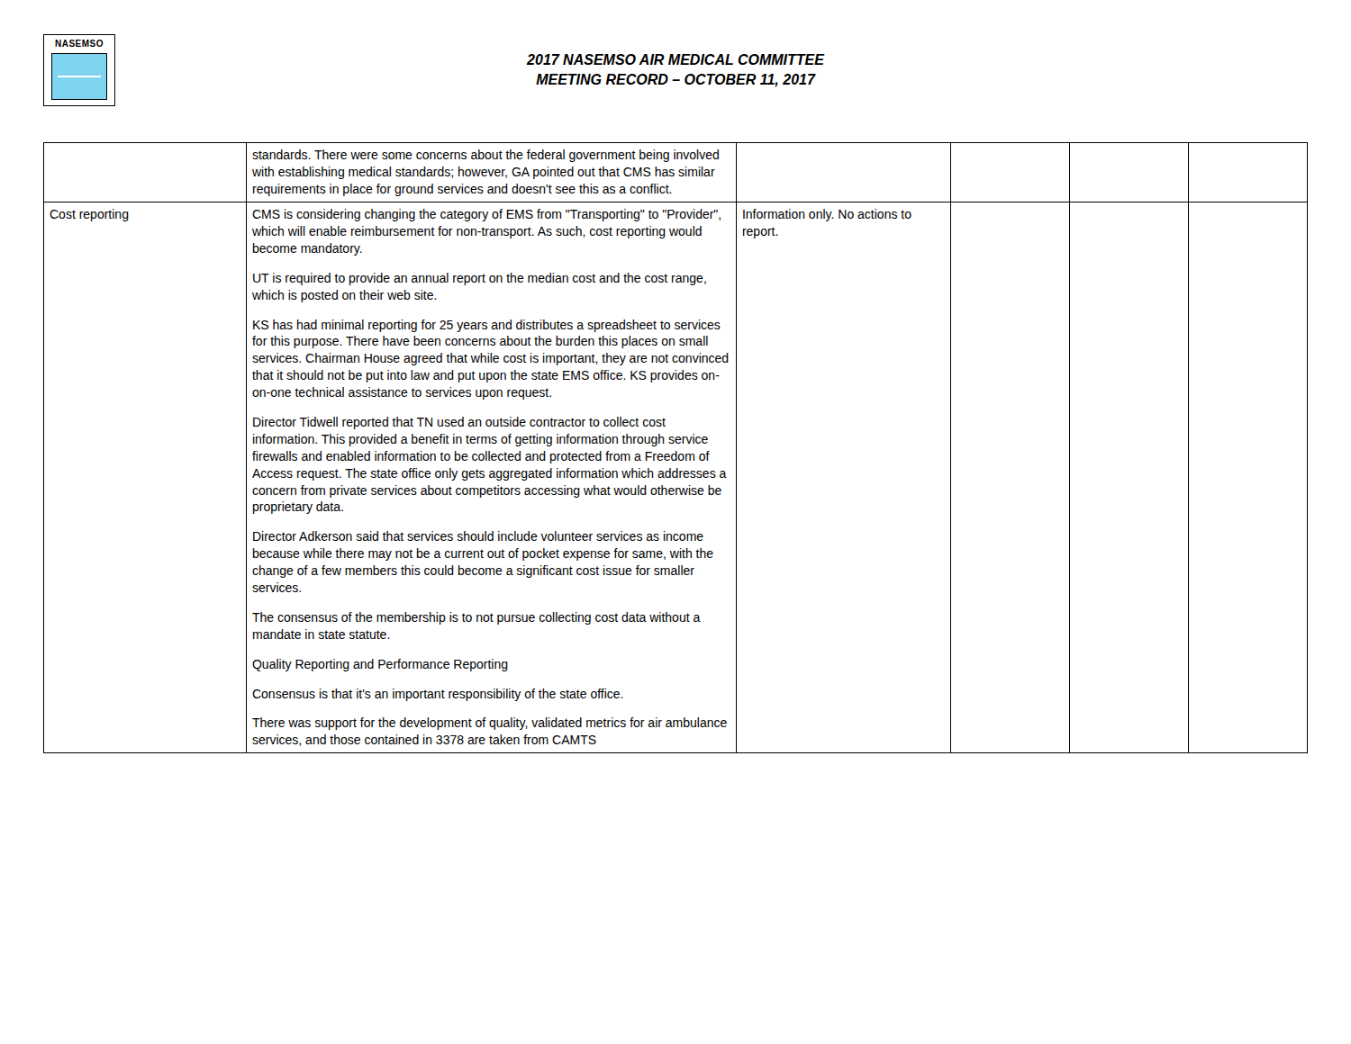NASEMSO
2017 NASEMSO AIR MEDICAL COMMITTEE
MEETING RECORD – OCTOBER 11, 2017
| | standards. There were some concerns about the federal government being involved with establishing medical standards; however, GA pointed out that CMS has similar requirements in place for ground services and doesn't see this as a conflict. | | | | |
| Cost reporting | CMS is considering changing the category of EMS from "Transporting" to "Provider", which will enable reimbursement for non-transport. As such, cost reporting would become mandatory. UT is required to provide an annual report on the median cost and the cost range, which is posted on their web site. KS has had minimal reporting for 25 years and distributes a spreadsheet to services for this purpose. There have been concerns about the burden this places on small services. Chairman House agreed that while cost is important, they are not convinced that it should not be put into law and put upon the state EMS office. KS provides on-on-one technical assistance to services upon request. Director Tidwell reported that TN used an outside contractor to collect cost information. This provided a benefit in terms of getting information through service firewalls and enabled information to be collected and protected from a Freedom of Access request. The state office only gets aggregated information which addresses a concern from private services about competitors accessing what would otherwise be proprietary data. Director Adkerson said that services should include volunteer services as income because while there may not be a current out of pocket expense for same, with the change of a few members this could become a significant cost issue for smaller services. The consensus of the membership is to not pursue collecting cost data without a mandate in state statute. Quality Reporting and Performance Reporting Consensus is that it's an important responsibility of the state office. There was support for the development of quality, validated metrics for air ambulance services, and those contained in 3378 are taken from CAMTS | Information only. No actions to report. | | | |